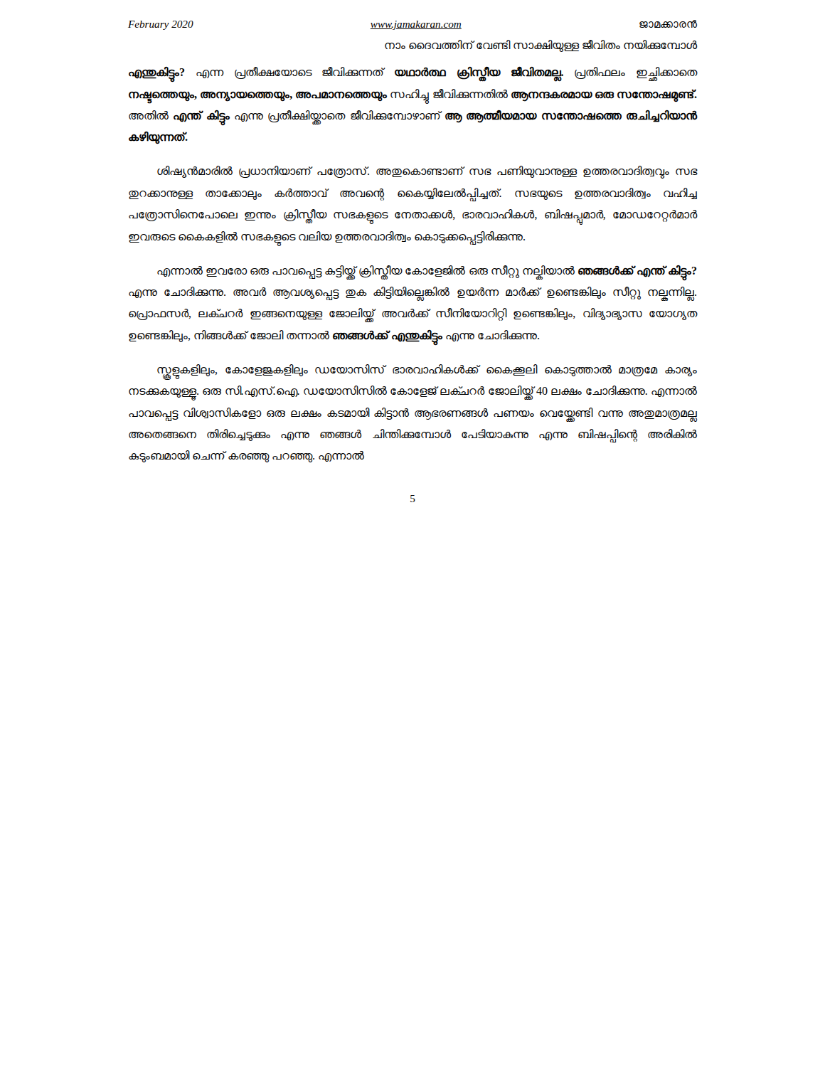February 2020 www.jamakaran.com ജാമക്കാരൻ
നാം ദൈവത്തിന് വേണ്ടി സാക്ഷിയുള്ള ജീവിതം നയിക്കുമ്പോൾ
എന്തുകിട്ടും? എന്ന പ്രതീക്ഷയോടെ ജീവിക്കുന്നത് യഥാർത്ഥ ക്രിസ്തീയ ജീവിതമല്ല. പ്രതിഫലം ഇച്ഛിക്കാതെ നഷ്ടത്തെയും, അന്യായത്തെയും, അപമാനത്തെയും സഹിച്ചു ജീവിക്കുന്നതിൽ ആനന്ദകരമായ ഒരു സന്തോഷമുണ്ട്. അതിൽ എന്ത് കിട്ടും എന്നു പ്രതീക്ഷിയ്ക്കാതെ ജീവിക്കുമ്പോഴാണ് ആ ആത്മീയമായ സന്തോഷത്തെ രുചിച്ചറിയാൻ കഴിയുന്നത്.
ശിഷ്യൻമാരിൽ പ്രധാനിയാണ് പത്രോസ്. അതുകൊണ്ടാണ് സഭ പണിയുവാനുള്ള ഉത്തരവാദിത്വവും സഭ തുറക്കാനുള്ള താക്കോലും കർത്താവ് അവന്റെ കൈയ്യിലേൽപ്പിച്ചത്. സഭയുടെ ഉത്തരവാദിത്വം വഹിച്ച പത്രോസിനെപോലെ ഇന്നും ക്രിസ്തീയ സഭകളുടെ നേതാക്കൾ, ഭാരവാഹികൾ, ബിഷപ്പുമാർ, മോഡറേറ്റർമാർ ഇവരുടെ കൈകളിൽ സഭകളുടെ വലിയ ഉത്തരവാദിത്വം കൊടുക്കപ്പെട്ടിരിക്കുന്നു.
എന്നാൽ ഇവരോ ഒരു പാവപ്പെട്ട കുട്ടിയ്ക്ക് ക്രിസ്തീയ കോളേജിൽ ഒരു സീറ്റു നല്കിയാൽ ഞങ്ങൾക്ക് എന്ത് കിട്ടും? എന്നു ചോദിക്കുന്നു. അവർ ആവശ്യപ്പെട്ട തുക കിട്ടിയില്ലെങ്കിൽ ഉയർന്ന മാർക്ക് ഉണ്ടെങ്കിലും സീറ്റു നല്കുന്നില്ല. പ്രൊഫസർ, ലക്ചറർ ഇങ്ങനെയുള്ള ജോലിയ്ക്ക് അവർക്ക് സീനിയോറിറ്റി ഉണ്ടെങ്കിലും, വിദ്യാഭ്യാസ യോഗ്യത ഉണ്ടെങ്കിലും, നിങ്ങൾക്ക് ജോലി തന്നാൽ ഞങ്ങൾക്ക് എന്തുകിട്ടും എന്നു ചോദിക്കുന്നു.
സ്കൂളുകളിലും, കോളേജുകളിലും ഡയോസിസ് ഭാരവാഹികൾക്ക് കൈക്കൂലി കൊടുത്താൽ മാത്രമേ കാര്യം നടക്കുകയുള്ളൂ. ഒരു സി.എസ്.ഐ. ഡയോസിസിൽ കോളേജ് ലക്ചറർ ജോലിയ്ക്ക് 40 ലക്ഷം ചോദിക്കുന്നു. എന്നാൽ പാവപ്പെട്ട വിശ്വാസികളോ ഒരു ലക്ഷം കടമായി കിട്ടാൻ ആഭരണങ്ങൾ പണയം വെയ്ക്കേണ്ടി വന്നു അതുമാത്രമല്ല അതെങ്ങനെ തിരിച്ചെടുക്കും എന്നു ഞങ്ങൾ ചിന്തിക്കുമ്പോൾ പേടിയാകുന്നു എന്നു ബിഷപ്പിന്റെ അരികിൽ കുടുംബമായി ചെന്ന് കരഞ്ഞു പറഞ്ഞു. എന്നാൽ
5